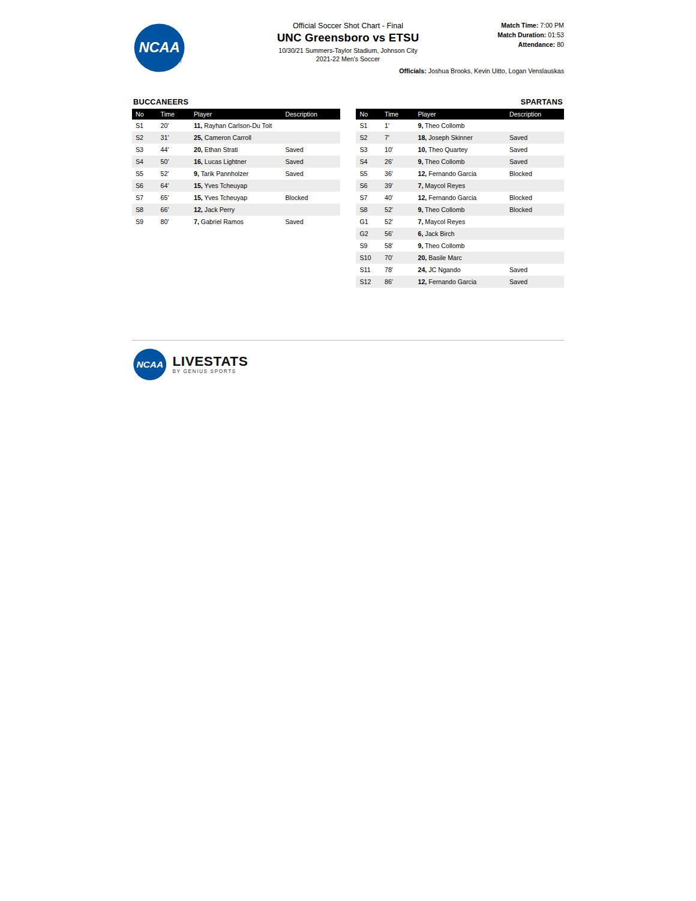NCAA ®
Official Soccer Shot Chart - Final
UNC Greensboro vs ETSU
10/30/21 Summers-Taylor Stadium, Johnson City
2021-22 Men's Soccer
Match Time: 7:00 PM
Match Duration: 01:53
Attendance: 80
Officials: Joshua Brooks, Kevin Uitto, Logan Venslauskas
BUCCANEERS
| No | Time | Player | Description |
| --- | --- | --- | --- |
| S1 | 20' | 11, Rayhan Carlson-Du Toit | |
| S2 | 31' | 25, Cameron Carroll | |
| S3 | 44' | 20, Ethan Strati | Saved |
| S4 | 50' | 16, Lucas Lightner | Saved |
| S5 | 52' | 9, Tarik Pannholzer | Saved |
| S6 | 64' | 15, Yves Tcheuyap | |
| S7 | 65' | 15, Yves Tcheuyap | Blocked |
| S8 | 66' | 12, Jack Perry | |
| S9 | 80' | 7, Gabriel Ramos | Saved |
SPARTANS
| No | Time | Player | Description |
| --- | --- | --- | --- |
| S1 | 1' | 9, Theo Collomb | |
| S2 | 7' | 18, Joseph Skinner | Saved |
| S3 | 10' | 10, Theo Quartey | Saved |
| S4 | 26' | 9, Theo Collomb | Saved |
| S5 | 36' | 12, Fernando Garcia | Blocked |
| S6 | 39' | 7, Maycol Reyes | |
| S7 | 40' | 12, Fernando Garcia | Blocked |
| S8 | 52' | 9, Theo Collomb | Blocked |
| G1 | 52' | 7, Maycol Reyes | |
| G2 | 56' | 6, Jack Birch | |
| S9 | 58' | 9, Theo Collomb | |
| S10 | 70' | 20, Basile Marc | |
| S11 | 78' | 24, JC Ngando | Saved |
| S12 | 86' | 12, Fernando Garcia | Saved |
NCAA
LIVESTATS
BY GENIUS SPORTS